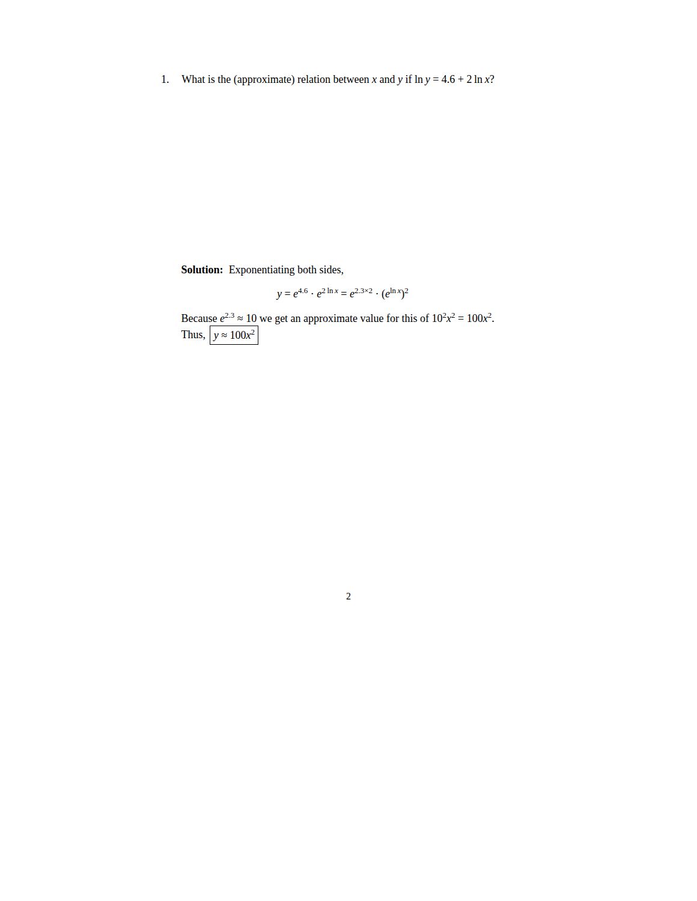1.
What is the (approximate) relation between x and y if ln y = 4.6 + 2 ln x?
Solution: Exponentiating both sides,
y = e4.6 · e2 ln x = e2.3×2 · (eln x)2
Because e2.3 ≈ 10 we get an approximate value for this of 102x2 = 100x2.
Thus, y ≈ 100x2
2